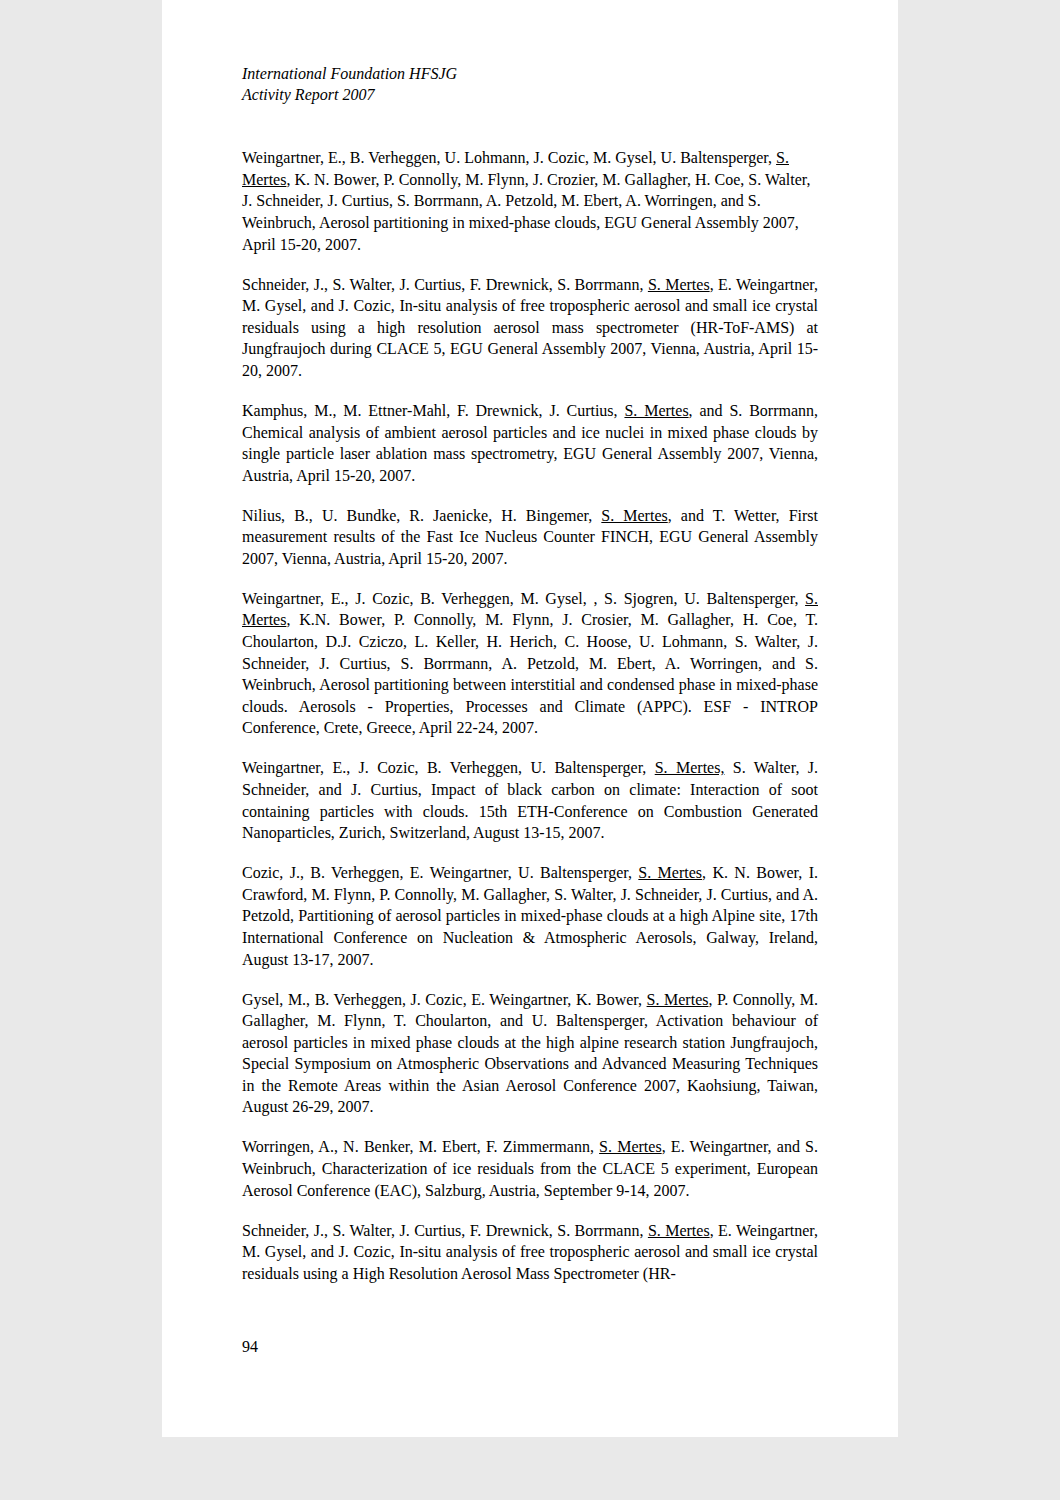International Foundation HFSJG Activity Report 2007
Weingartner, E., B. Verheggen, U. Lohmann, J. Cozic, M. Gysel, U. Baltensperger, S. Mertes, K. N. Bower, P. Connolly, M. Flynn, J. Crozier, M. Gallagher, H. Coe, S. Walter, J. Schneider, J. Curtius, S. Borrmann, A. Petzold, M. Ebert, A. Worringen, and S. Weinbruch, Aerosol partitioning in mixed-phase clouds, EGU General Assembly 2007, April 15-20, 2007.
Schneider, J., S. Walter, J. Curtius, F. Drewnick, S. Borrmann, S. Mertes, E. Weingartner, M. Gysel, and J. Cozic, In-situ analysis of free tropospheric aerosol and small ice crystal residuals using a high resolution aerosol mass spectrometer (HR-ToF-AMS) at Jungfraujoch during CLACE 5, EGU General Assembly 2007, Vienna, Austria, April 15-20, 2007.
Kamphus, M., M. Ettner-Mahl, F. Drewnick, J. Curtius, S. Mertes, and S. Borrmann, Chemical analysis of ambient aerosol particles and ice nuclei in mixed phase clouds by single particle laser ablation mass spectrometry, EGU General Assembly 2007, Vienna, Austria, April 15-20, 2007.
Nilius, B., U. Bundke, R. Jaenicke, H. Bingemer, S. Mertes, and T. Wetter, First measurement results of the Fast Ice Nucleus Counter FINCH, EGU General Assembly 2007, Vienna, Austria, April 15-20, 2007.
Weingartner, E., J. Cozic, B. Verheggen, M. Gysel, , S. Sjogren, U. Baltensperger, S. Mertes, K.N. Bower, P. Connolly, M. Flynn, J. Crosier, M. Gallagher, H. Coe, T. Choularton, D.J. Cziczo, L. Keller, H. Herich, C. Hoose, U. Lohmann, S. Walter, J. Schneider, J. Curtius, S. Borrmann, A. Petzold, M. Ebert, A. Worringen, and S. Weinbruch, Aerosol partitioning between interstitial and condensed phase in mixed-phase clouds. Aerosols - Properties, Processes and Climate (APPC). ESF - INTROP Conference, Crete, Greece, April 22-24, 2007.
Weingartner, E., J. Cozic, B. Verheggen, U. Baltensperger, S. Mertes, S. Walter, J. Schneider, and J. Curtius, Impact of black carbon on climate: Interaction of soot containing particles with clouds. 15th ETH-Conference on Combustion Generated Nanoparticles, Zurich, Switzerland, August 13-15, 2007.
Cozic, J., B. Verheggen, E. Weingartner, U. Baltensperger, S. Mertes, K. N. Bower, I. Crawford, M. Flynn, P. Connolly, M. Gallagher, S. Walter, J. Schneider, J. Curtius, and A. Petzold, Partitioning of aerosol particles in mixed-phase clouds at a high Alpine site, 17th International Conference on Nucleation & Atmospheric Aerosols, Galway, Ireland, August 13-17, 2007.
Gysel, M., B. Verheggen, J. Cozic, E. Weingartner, K. Bower, S. Mertes, P. Connolly, M. Gallagher, M. Flynn, T. Choularton, and U. Baltensperger, Activation behaviour of aerosol particles in mixed phase clouds at the high alpine research station Jungfraujoch, Special Symposium on Atmospheric Observations and Advanced Measuring Techniques in the Remote Areas within the Asian Aerosol Conference 2007, Kaohsiung, Taiwan, August 26-29, 2007.
Worringen, A., N. Benker, M. Ebert, F. Zimmermann, S. Mertes, E. Weingartner, and S. Weinbruch, Characterization of ice residuals from the CLACE 5 experiment, European Aerosol Conference (EAC), Salzburg, Austria, September 9-14, 2007.
Schneider, J., S. Walter, J. Curtius, F. Drewnick, S. Borrmann, S. Mertes, E. Weingartner, M. Gysel, and J. Cozic, In-situ analysis of free tropospheric aerosol and small ice crystal residuals using a High Resolution Aerosol Mass Spectrometer (HR-
94